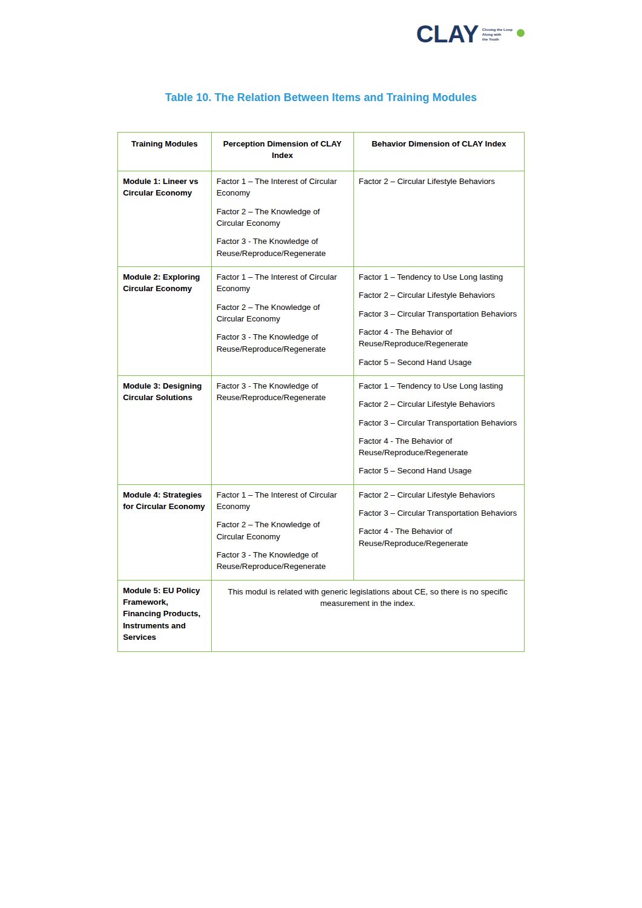CLAY Closing the Loop
Along with
the Youth
Table 10. The Relation Between Items and Training Modules
| Training Modules | Perception Dimension of CLAY Index | Behavior Dimension of CLAY Index |
| --- | --- | --- |
| Module 1: Lineer vs Circular Economy | Factor 1 – The Interest of Circular Economy Factor 2 – The Knowledge of Circular Economy Factor 3 - The Knowledge of Reuse/Reproduce/Regenerate | Factor 2 – Circular Lifestyle Behaviors |
| Module 2: Exploring Circular Economy | Factor 1 – The Interest of Circular Economy Factor 2 – The Knowledge of Circular Economy Factor 3 - The Knowledge of Reuse/Reproduce/Regenerate | Factor 1 – Tendency to Use Long lasting Factor 2 – Circular Lifestyle Behaviors Factor 3 – Circular Transportation Behaviors Factor 4 - The Behavior of Reuse/Reproduce/Regenerate Factor 5 – Second Hand Usage |
| Module 3: Designing Circular Solutions | Factor 3 - The Knowledge of Reuse/Reproduce/Regenerate | Factor 1 – Tendency to Use Long lasting Factor 2 – Circular Lifestyle Behaviors Factor 3 – Circular Transportation Behaviors Factor 4 - The Behavior of Reuse/Reproduce/Regenerate Factor 5 – Second Hand Usage |
| Module 4: Strategies for Circular Economy | Factor 1 – The Interest of Circular Economy Factor 2 – The Knowledge of Circular Economy Factor 3 - The Knowledge of Reuse/Reproduce/Regenerate | Factor 2 – Circular Lifestyle Behaviors Factor 3 – Circular Transportation Behaviors Factor 4 - The Behavior of Reuse/Reproduce/Regenerate |
| Module 5: EU Policy Framework, Financing Products, Instruments and Services | This modul is related with generic legislations about CE, so there is no specific measurement in the index. |